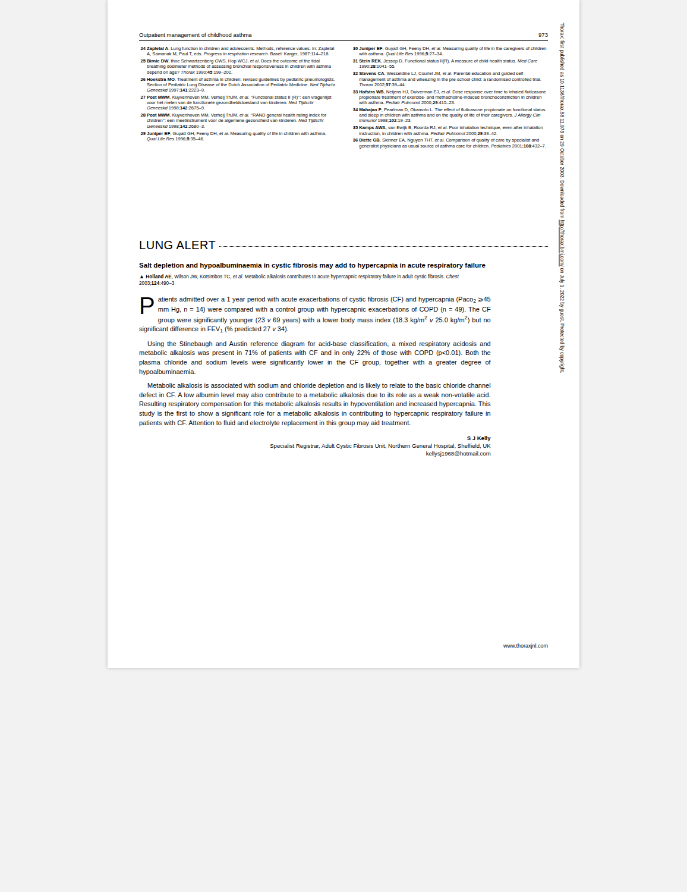Outpatient management of childhood asthma
973
24 Zapletal A. Lung function in children and adolescents. Methods, reference values. In: Zapletal A, Samanak M, Paul T, eds. Progress in respiration research. Basel: Karger, 1987:114–218.
25 Birnie DW, thoe Schwartzenberg GWS, Hop WCJ, et al. Does the outcome of the tidal breathing dosimeter methods of assessing bronchial responsiveness in children with asthma depend on age? Thorax 1990;45:199–202.
26 Hoekstra MO. Treatment of asthma in children; revised guidelines by pediatric pneumologists. Section of Pediatric Lung Disease of the Dutch Association of Pediatric Medicine. Ned Tijdschr Geneeskd 1997;141:2223–9.
27 Post MWM, Kuyvenhoven MM, Verheij ThJM, et al. ‘‘Functional status II (R)’’: een vragenlijst voor het meten van de functionele gezondheidstoestand van kinderen. Ned Tijdschr Geneeskd 1998;142:2675–9.
28 Post MWM, Kuyvenhoven MM, Verheij ThJM, et al. ‘‘RAND general health rating index for children’’: een meetinstrument voor de algemene gezondheid van kinderen. Ned Tijdschr Geneeskd 1998;142:2680–3.
29 Juniper EF, Guyatt GH, Feeny DH, et al. Measuring quality of life in children with asthma. Qual Life Res 1996;5:35–46.
30 Juniper EF, Guyatt GH, Feeny DH, et al. Measuring quality of life in the caregivers of children with asthma. Qual Life Res 1996;5:27–34.
31 Stein REK, Jessop D. Functional status II(R). A measure of child health status. Med Care 1990;28:1041–55.
32 Stevens CA, Wesseldine LJ, Couriel JM, et al. Parental education and guided self-management of asthma and wheezing in the pre-school child: a randomised controlled trial. Thorax 2002;57:39–44.
33 Hofstra WB, Neijens HJ, Duiverman EJ, et al. Dose response over time to inhaled fluticasone propionate treatment of exercise- and methacholine-induced bronchoconstriction in children with asthma. Pediatr Pulmonol 2000;29:415–23.
34 Mahajan P, Pearlman D, Okamoto L. The effect of fluticasone propionate on functional status and sleep in children with asthma and on the quality of life of their caregivers. J Allergy Clin Immunol 1998;102:19–23.
35 Kamps AWA, van Ewijk B, Roorda RJ, et al. Poor inhalation technique, even after inhalation instruction, in children with asthma. Pediatr Pulmonol 2000;29:39–42.
36 Diette GB, Skinner EA, Nguyen THT, et al. Comparison of quality of care by specialist and generalist physicians as usual source of asthma care for children. Pediatrics 2001;108:432–7.
LUNG ALERT
Salt depletion and hypoalbuminaemia in cystic fibrosis may add to hypercapnia in acute respiratory failure
▲ Holland AE, Wilson JW, Kotsimbos TC, et al. Metabolic alkalosis contributes to acute hypercapnic respiratory failure in adult cystic fibrosis. Chest 2003;124:490–3
Patients admitted over a 1 year period with acute exacerbations of cystic fibrosis (CF) and hypercapnia (Paco2 ⩾45 mm Hg, n = 14) were compared with a control group with hypercapnic exacerbations of COPD (n = 49). The CF group were significantly younger (23 v 69 years) with a lower body mass index (18.3 kg/m2 v 25.0 kg/m2) but no significant difference in FEV1 (% predicted 27 v 34).
Using the Stinebaugh and Austin reference diagram for acid-base classification, a mixed respiratory acidosis and metabolic alkalosis was present in 71% of patients with CF and in only 22% of those with COPD (p<0.01). Both the plasma chloride and sodium levels were significantly lower in the CF group, together with a greater degree of hypoalbuminaemia.
Metabolic alkalosis is associated with sodium and chloride depletion and is likely to relate to the basic chloride channel defect in CF. A low albumin level may also contribute to a metabolic alkalosis due to its role as a weak non-volatile acid. Resulting respiratory compensation for this metabolic alkalosis results in hypoventilation and increased hypercapnia. This study is the first to show a significant role for a metabolic alkalosis in contributing to hypercapnic respiratory failure in patients with CF. Attention to fluid and electrolyte replacement in this group may aid treatment.
S J Kelly
Specialist Registrar, Adult Cystic Fibrosis Unit, Northern General Hospital, Sheffield, UK
kellysj1968@hotmail.com
www.thoraxjnl.com
Thorax: first published as 10.1136/thorax.58.11.973 on 29 October 2003. Downloaded from http://thorax.bmj.com/ on July 1, 2022 by guest. Protected by copyright.